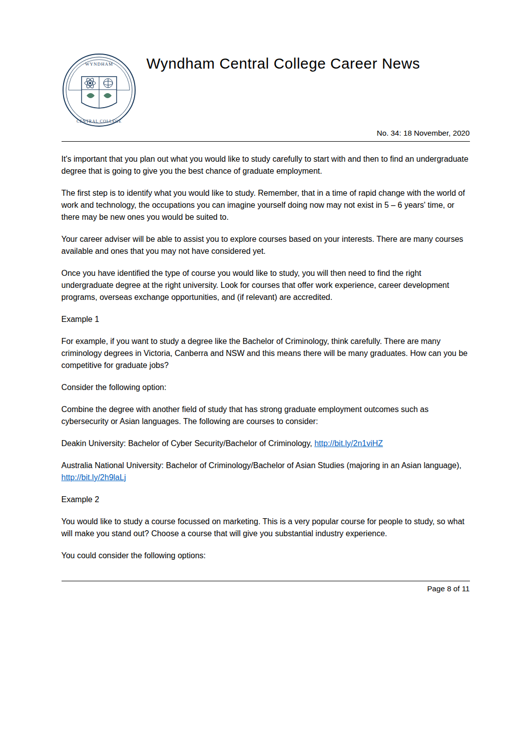WYNDHAM CENTRAL COLLEGE
Wyndham Central College Career News
No. 34: 18 November, 2020
It's important that you plan out what you would like to study carefully to start with and then to find an undergraduate degree that is going to give you the best chance of graduate employment.
The first step is to identify what you would like to study. Remember, that in a time of rapid change with the world of work and technology, the occupations you can imagine yourself doing now may not exist in 5 – 6 years' time, or there may be new ones you would be suited to.
Your career adviser will be able to assist you to explore courses based on your interests. There are many courses available and ones that you may not have considered yet.
Once you have identified the type of course you would like to study, you will then need to find the right undergraduate degree at the right university. Look for courses that offer work experience, career development programs, overseas exchange opportunities, and (if relevant) are accredited.
Example 1
For example, if you want to study a degree like the Bachelor of Criminology, think carefully. There are many criminology degrees in Victoria, Canberra and NSW and this means there will be many graduates. How can you be competitive for graduate jobs?
Consider the following option:
Combine the degree with another field of study that has strong graduate employment outcomes such as cybersecurity or Asian languages. The following are courses to consider:
Deakin University: Bachelor of Cyber Security/Bachelor of Criminology, http://bit.ly/2n1viHZ
Australia National University: Bachelor of Criminology/Bachelor of Asian Studies (majoring in an Asian language), http://bit.ly/2h9laLj
Example 2
You would like to study a course focussed on marketing. This is a very popular course for people to study, so what will make you stand out? Choose a course that will give you substantial industry experience.
You could consider the following options:
Page 8 of 11